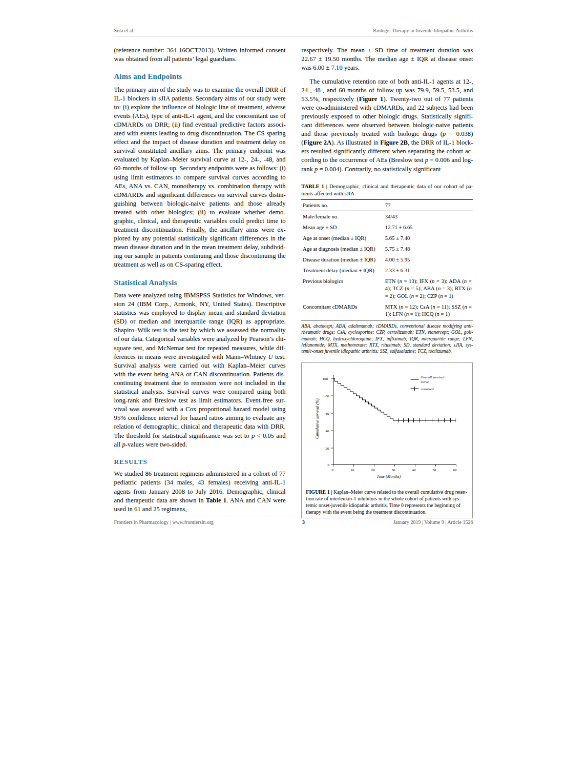Sota et al.
Biologic Therapy in Juvenile Idiopathic Arthritis
(reference number: 364-16OCT2013). Written informed consent was obtained from all patients’ legal guardians.
Aims and Endpoints
The primary aim of the study was to examine the overall DRR of IL-1 blockers in sJIA patients. Secondary aims of our study were to: (i) explore the influence of biologic line of treatment, adverse events (AEs), type of anti-IL-1 agent, and the concomitant use of cDMARDs on DRR; (ii) find eventual predictive factors associated with events leading to drug discontinuation. The CS sparing effect and the impact of disease duration and treatment delay on survival constituted ancillary aims. The primary endpoint was evaluated by Kaplan–Meier survival curve at 12-, 24-, -48, and 60-months of follow-up. Secondary endpoints were as follows: (i) using limit estimators to compare survival curves according to AEs, ANA vs. CAN, monotherapy vs. combination therapy with cDMARDs and significant differences on survival curves distinguishing between biologic-naive patients and those already treated with other biologics; (ii) to evaluate whether demographic, clinical, and therapeutic variables could predict time to treatment discontinuation. Finally, the ancillary aims were explored by any potential statistically significant differences in the mean disease duration and in the mean treatment delay, subdividing our sample in patients continuing and those discontinuing the treatment as well as on CS-sparing effect.
Statistical Analysis
Data were analyzed using IBMSPSS Statistics for Windows, version 24 (IBM Corp., Armonk, NY, United States). Descriptive statistics was employed to display mean and standard deviation (SD) or median and interquartile range (IQR) as appropriate. Shapiro–Wilk test is the test by which we assessed the normality of our data. Categorical variables were analyzed by Pearson’s chi-square test, and McNemar test for repeated measures, while differences in means were investigated with Mann–Whitney U test. Survival analysis were carried out with Kaplan–Meier curves with the event being ANA or CAN discontinuation. Patients discontinuing treatment due to remission were not included in the statistical analysis. Survival curves were compared using both long-rank and Breslow test as limit estimators. Event-free survival was assessed with a Cox proportional hazard model using 95% confidence interval for hazard ratios aiming to evaluate any relation of demographic, clinical and therapeutic data with DRR. The threshold for statistical significance was set to p < 0.05 and all p-values were two-sided.
Results
We studied 86 treatment regimens administered in a cohort of 77 pediatric patients (34 males, 43 females) receiving anti-IL-1 agents from January 2008 to July 2016. Demographic, clinical and therapeutic data are shown in Table 1. ANA and CAN were used in 61 and 25 regimens,
respectively. The mean ± SD time of treatment duration was 22.67 ± 19.50 months. The median age ± IQR at disease onset was 6.00 ± 7.10 years.
The cumulative retention rate of both anti-IL-1 agents at 12-, 24-, 48-, and 60-months of follow-up was 79.9, 59.5, 53.5, and 53.5%, respectively (Figure 1). Twenty-two out of 77 patients were co-administered with cDMARDs, and 22 subjects had been previously exposed to other biologic drugs. Statistically significant differences were observed between biologic-naive patients and those previously treated with biologic drugs (p = 0.038) (Figure 2A). As illustrated in Figure 2B, the DRR of IL-1 blockers resulted significantly different when separating the cohort according to the occurrence of AEs (Breslow test p = 0.006 and log-rank p = 0.004). Contrarily, no statistically significant
TABLE 1 | Demographic, clinical and therapeutic data of our cohort of patients affected with sJIA.
| Patients no. | 77 |
| Male/female no. | 34/43 |
| Mean age ± SD | 12.71 ± 6.65 |
| Age at onset (median ± IQR) | 5.65 ± 7.40 |
| Age at diagnosis (median ± IQR) | 5.75 ± 7.48 |
| Disease duration (median ± IQR) | 4.00 ± 5.95 |
| Treatment delay (median ± IQR) | 2.33 ± 6.31 |
| Previous biologics | ETN ( n = 13); IFX ( n = 3); ADA ( n = 4); TCZ ( n = 5); ABA ( n = 3); RTX ( n = 2); GOL ( n = 2); CZP ( n = 1) |
| Concomitant cDMARDs | MTX ( n = 12); CsA ( n = 11); SSZ ( n = 1); LFN ( n = 1); HCQ ( n = 1) |
ABA, abatacept; ADA, adalimumab; cDMARDs, conventional disease modifying anti-rheumatic drugs; CsA, cyclosporine; CZP, certolizumab; ETN, etanercept; GOL, golimumab; HCQ, hydroxychloroquine; IFX, infliximab; IQR, interquartile range; LFN, leflunomide; MTX, methotrexate; RTX, rituximab; SD, standard deviation; sJIA, systemic-onset juvenile idiopathic arthritis; SSZ, sulfasalazine; TCZ, tocilizumab.
100 80 60 40 20 0 0 10 20 30 40 50 60 Time (Months) Cumulative survival (%) Overall survival curve censored
FIGURE 1 | Kaplan–Meier curve related to the overall cumulative drug retention rate of interleukin-1 inhibitors in the whole cohort of patients with systemic onset-juvenile idiopathic arthritis. Time 0 represents the beginning of therapy with the event being the treatment discontinuation.
Frontiers in Pharmacology | www.frontiersin.org
3
January 2019 | Volume 9 | Article 1526